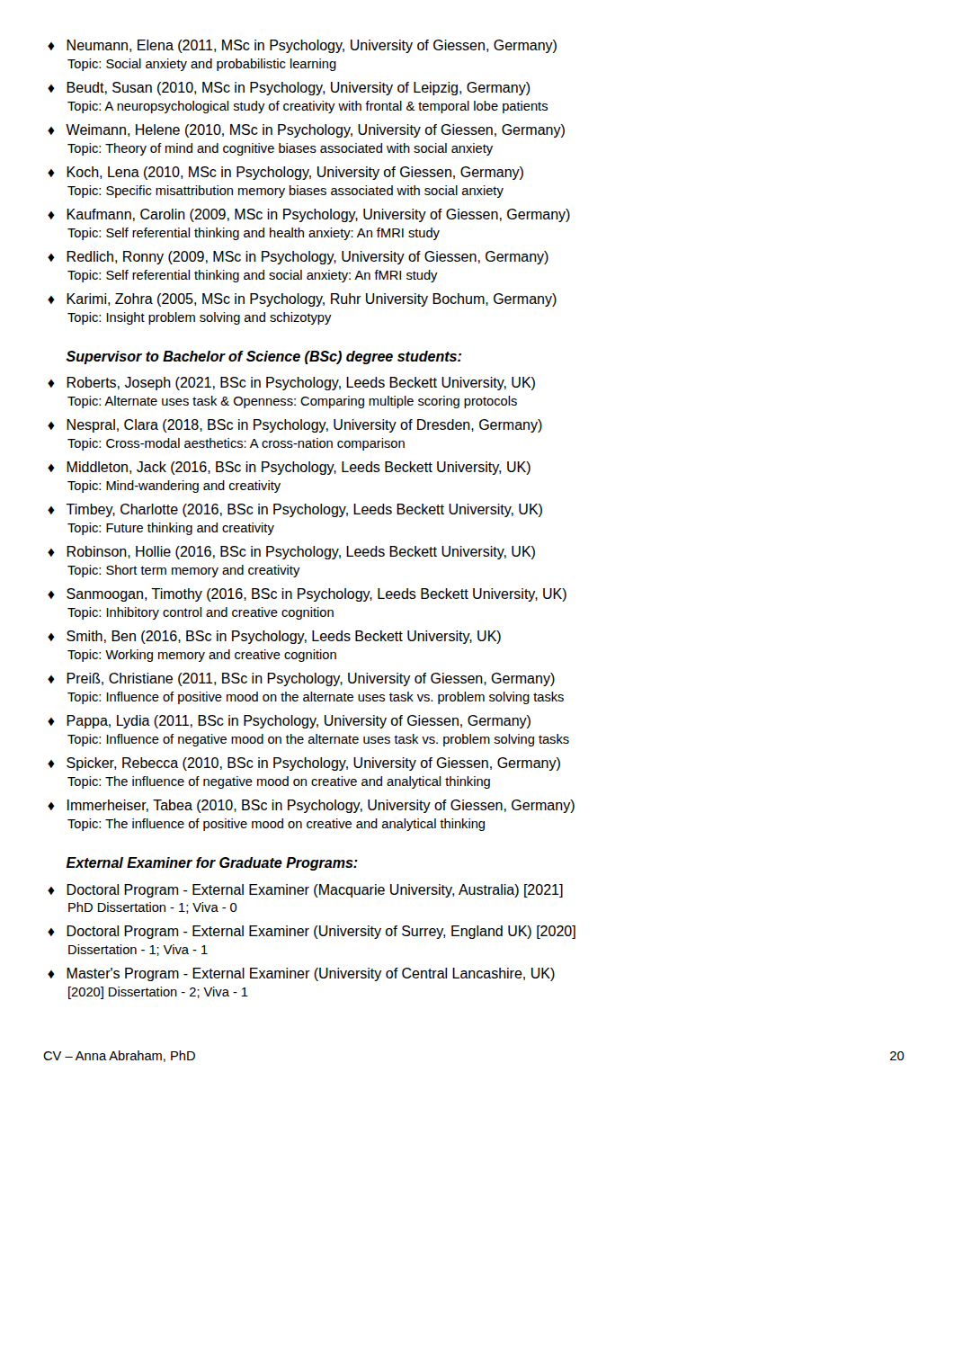Neumann, Elena (2011, MSc in Psychology, University of Giessen, Germany) Topic: Social anxiety and probabilistic learning
Beudt, Susan (2010, MSc in Psychology, University of Leipzig, Germany) Topic: A neuropsychological study of creativity with frontal & temporal lobe patients
Weimann, Helene (2010, MSc in Psychology, University of Giessen, Germany) Topic: Theory of mind and cognitive biases associated with social anxiety
Koch, Lena (2010, MSc in Psychology, University of Giessen, Germany) Topic: Specific misattribution memory biases associated with social anxiety
Kaufmann, Carolin (2009, MSc in Psychology, University of Giessen, Germany) Topic: Self referential thinking and health anxiety: An fMRI study
Redlich, Ronny (2009, MSc in Psychology, University of Giessen, Germany) Topic: Self referential thinking and social anxiety: An fMRI study
Karimi, Zohra (2005, MSc in Psychology, Ruhr University Bochum, Germany) Topic: Insight problem solving and schizotypy
Supervisor to Bachelor of Science (BSc) degree students:
Roberts, Joseph (2021, BSc in Psychology, Leeds Beckett University, UK) Topic: Alternate uses task & Openness: Comparing multiple scoring protocols
Nespral, Clara (2018, BSc in Psychology, University of Dresden, Germany) Topic: Cross-modal aesthetics: A cross-nation comparison
Middleton, Jack (2016, BSc in Psychology, Leeds Beckett University, UK) Topic: Mind-wandering and creativity
Timbey, Charlotte (2016, BSc in Psychology, Leeds Beckett University, UK) Topic: Future thinking and creativity
Robinson, Hollie (2016, BSc in Psychology, Leeds Beckett University, UK) Topic: Short term memory and creativity
Sanmoogan, Timothy (2016, BSc in Psychology, Leeds Beckett University, UK) Topic: Inhibitory control and creative cognition
Smith, Ben (2016, BSc in Psychology, Leeds Beckett University, UK) Topic: Working memory and creative cognition
Preiß, Christiane (2011, BSc in Psychology, University of Giessen, Germany) Topic: Influence of positive mood on the alternate uses task vs. problem solving tasks
Pappa, Lydia (2011, BSc in Psychology, University of Giessen, Germany) Topic: Influence of negative mood on the alternate uses task vs. problem solving tasks
Spicker, Rebecca (2010, BSc in Psychology, University of Giessen, Germany) Topic: The influence of negative mood on creative and analytical thinking
Immerheiser, Tabea (2010, BSc in Psychology, University of Giessen, Germany) Topic: The influence of positive mood on creative and analytical thinking
External Examiner for Graduate Programs:
Doctoral Program - External Examiner (Macquarie University, Australia) [2021] PhD Dissertation - 1; Viva - 0
Doctoral Program - External Examiner (University of Surrey, England UK) [2020] Dissertation - 1; Viva - 1
Master's Program - External Examiner (University of Central Lancashire, UK) [2020] Dissertation - 2; Viva - 1
CV – Anna Abraham, PhD 20